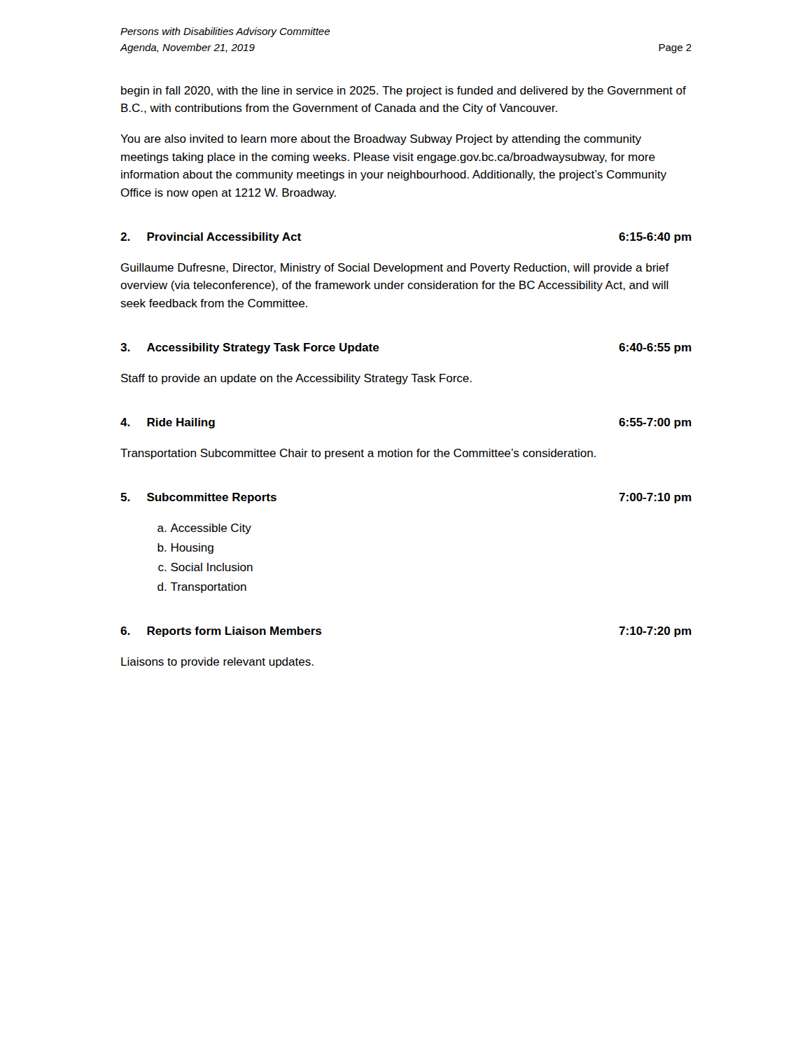Persons with Disabilities Advisory Committee
Agenda, November 21, 2019 Page 2
begin in fall 2020, with the line in service in 2025. The project is funded and delivered by the Government of B.C., with contributions from the Government of Canada and the City of Vancouver.
You are also invited to learn more about the Broadway Subway Project by attending the community meetings taking place in the coming weeks. Please visit engage.gov.bc.ca/broadwaysubway, for more information about the community meetings in your neighbourhood. Additionally, the project’s Community Office is now open at 1212 W. Broadway.
2. Provincial Accessibility Act 6:15-6:40 pm
Guillaume Dufresne, Director, Ministry of Social Development and Poverty Reduction, will provide a brief overview (via teleconference), of the framework under consideration for the BC Accessibility Act, and will seek feedback from the Committee.
3. Accessibility Strategy Task Force Update 6:40-6:55 pm
Staff to provide an update on the Accessibility Strategy Task Force.
4. Ride Hailing 6:55-7:00 pm
Transportation Subcommittee Chair to present a motion for the Committee’s consideration.
5. Subcommittee Reports 7:00-7:10 pm
Accessible City
Housing
Social Inclusion
Transportation
6. Reports form Liaison Members 7:10-7:20 pm
Liaisons to provide relevant updates.